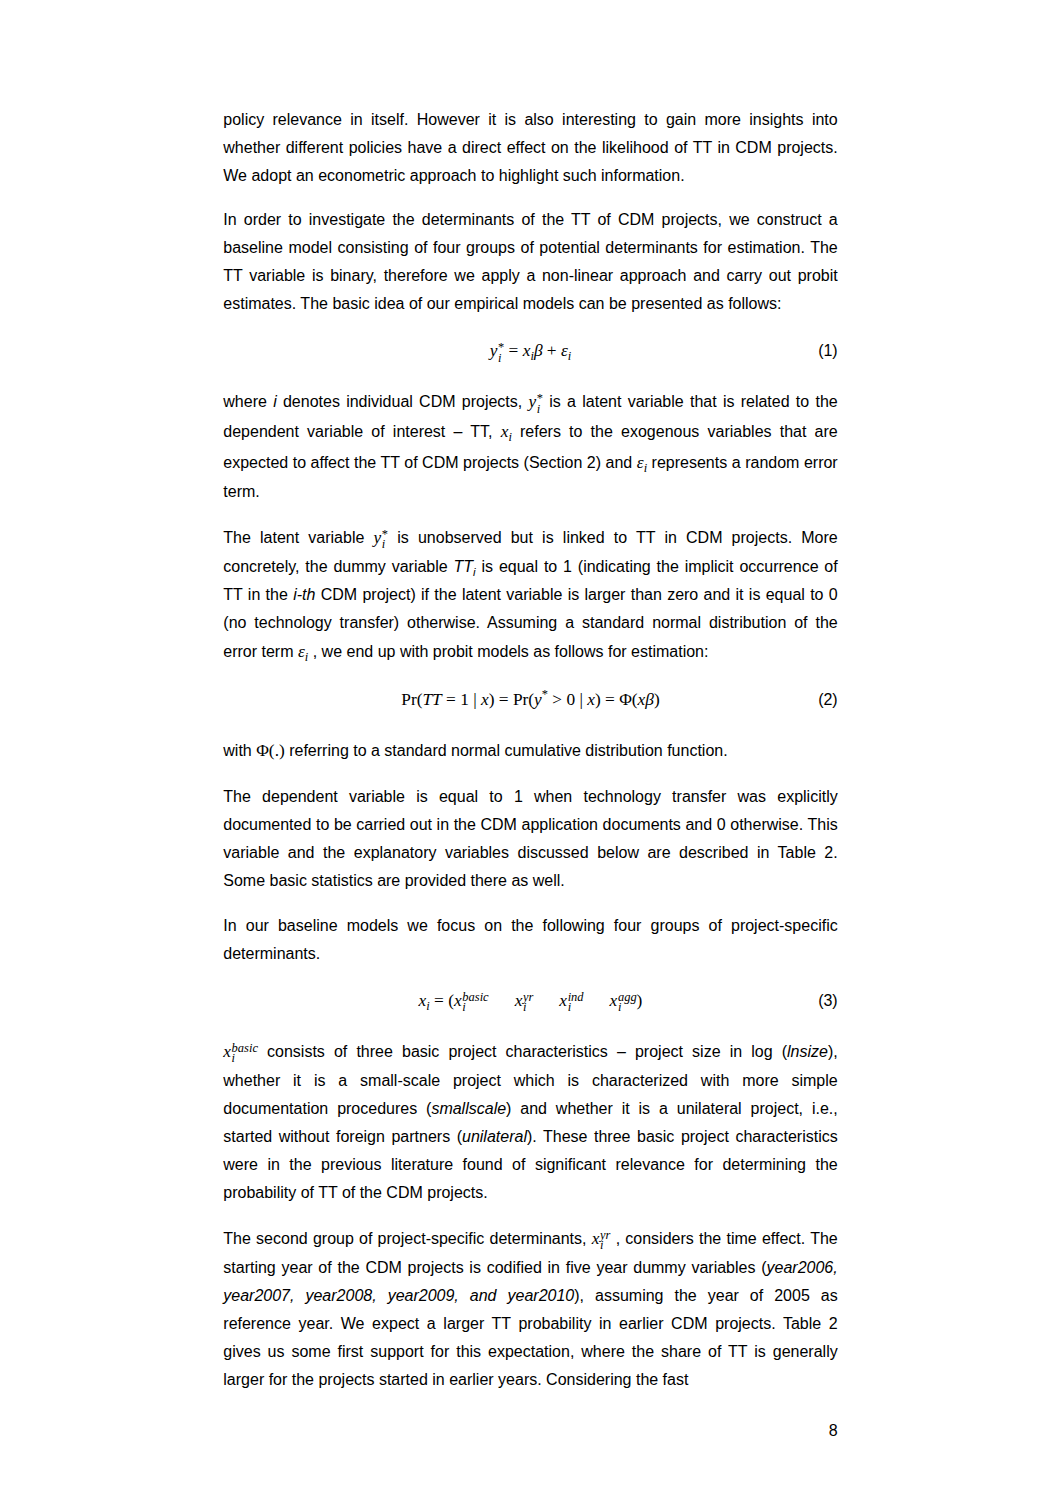policy relevance in itself. However it is also interesting to gain more insights into whether different policies have a direct effect on the likelihood of TT in CDM projects. We adopt an econometric approach to highlight such information.
In order to investigate the determinants of the TT of CDM projects, we construct a baseline model consisting of four groups of potential determinants for estimation. The TT variable is binary, therefore we apply a non-linear approach and carry out probit estimates. The basic idea of our empirical models can be presented as follows:
y*i = xi β + εi (1)
where i denotes individual CDM projects, y*i is a latent variable that is related to the dependent variable of interest – TT, xi refers to the exogenous variables that are expected to affect the TT of CDM projects (Section 2) and εi represents a random error term.
The latent variable y*i is unobserved but is linked to TT in CDM projects. More concretely, the dummy variable TTi is equal to 1 (indicating the implicit occurrence of TT in the i-th CDM project) if the latent variable is larger than zero and it is equal to 0 (no technology transfer) otherwise. Assuming a standard normal distribution of the error term εi , we end up with probit models as follows for estimation:
Pr(TT = 1 | x) = Pr(y* > 0 | x) = Φ(xβ) (2)
with Φ(.) referring to a standard normal cumulative distribution function.
The dependent variable is equal to 1 when technology transfer was explicitly documented to be carried out in the CDM application documents and 0 otherwise. This variable and the explanatory variables discussed below are described in Table 2. Some basic statistics are provided there as well.
In our baseline models we focus on the following four groups of project-specific determinants.
xi = (xbasic i xyr i xind i xagg i) (3)
xbasic i consists of three basic project characteristics – project size in log (lnsize), whether it is a small-scale project which is characterized with more simple documentation procedures (smallscale) and whether it is a unilateral project, i.e., started without foreign partners (unilateral). These three basic project characteristics were in the previous literature found of significant relevance for determining the probability of TT of the CDM projects.
The second group of project-specific determinants, xyr i , considers the time effect. The starting year of the CDM projects is codified in five year dummy variables (year2006, year2007, year2008, year2009, and year2010), assuming the year of 2005 as reference year. We expect a larger TT probability in earlier CDM projects. Table 2 gives us some first support for this expectation, where the share of TT is generally larger for the projects started in earlier years. Considering the fast
8